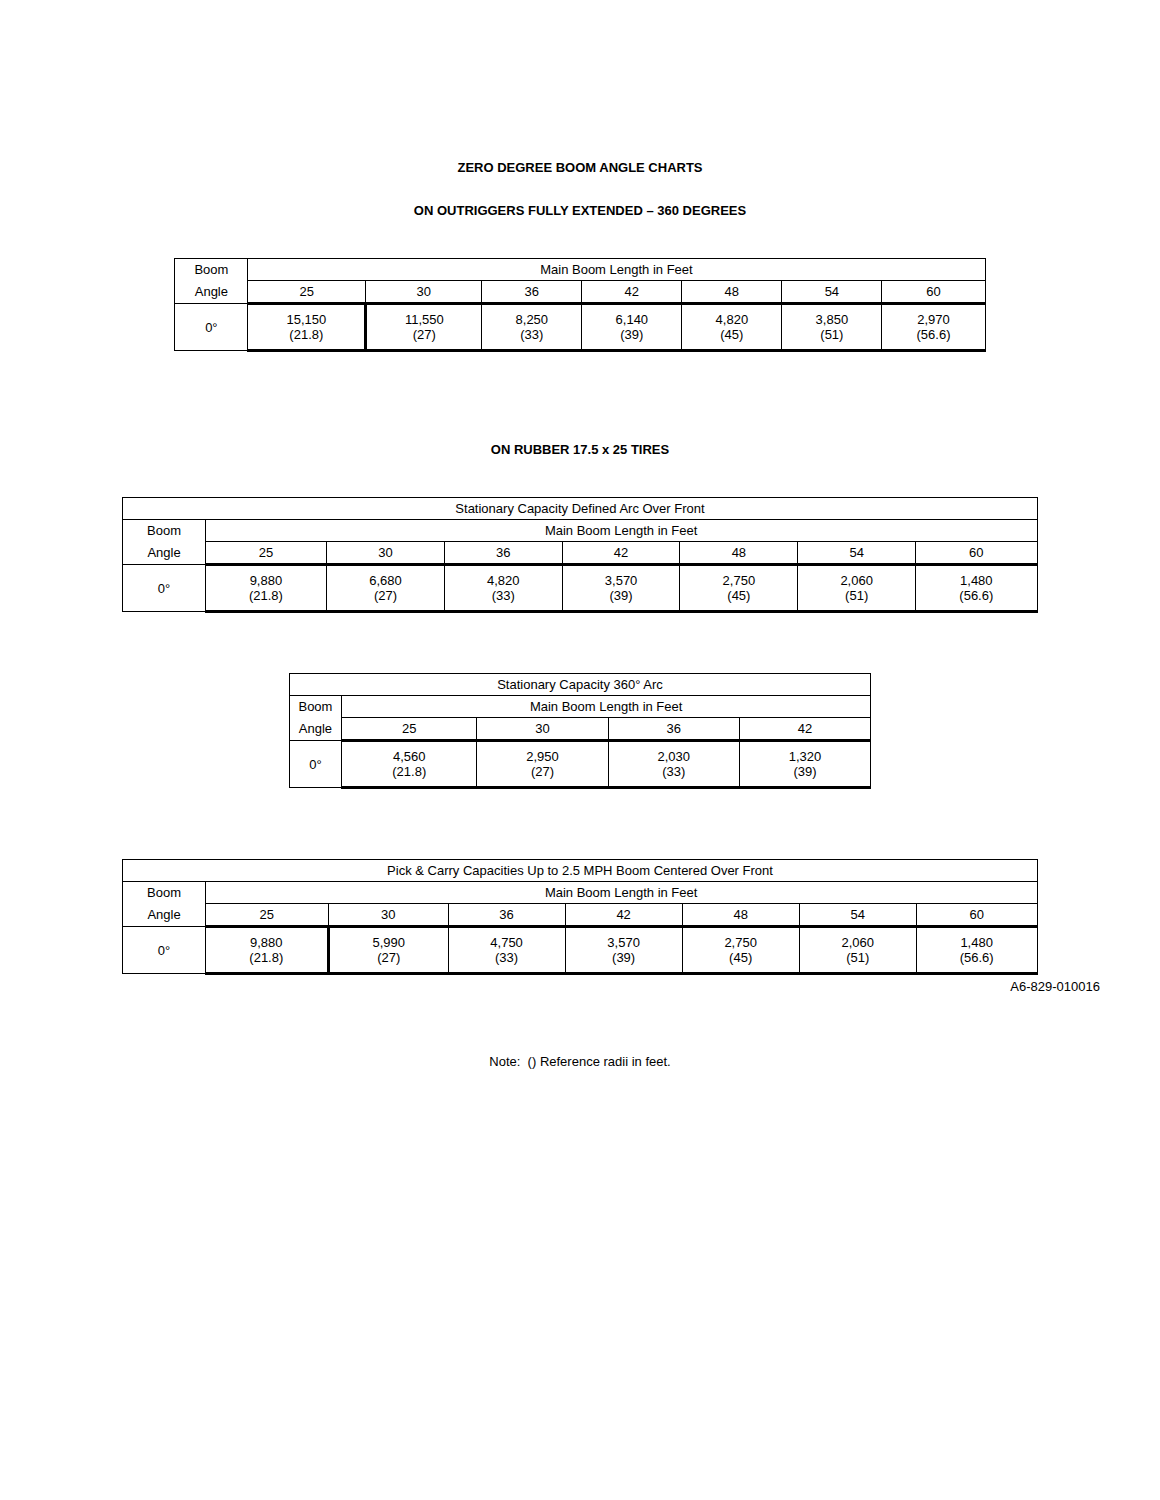ZERO DEGREE BOOM ANGLE CHARTS
ON OUTRIGGERS FULLY EXTENDED – 360 DEGREES
| Boom | Main Boom Length in Feet |
| Angle | 25 | 30 | 36 | 42 | 48 | 54 | 60 |
| 0° | 15,150 (21.8) | 11,550 (27) | 8,250 (33) | 6,140 (39) | 4,820 (45) | 3,850 (51) | 2,970 (56.6) |
ON RUBBER 17.5 x 25 TIRES
| Stationary Capacity Defined Arc Over Front |
| Boom | Main Boom Length in Feet |
| Angle | 25 | 30 | 36 | 42 | 48 | 54 | 60 |
| 0° | 9,880 (21.8) | 6,680 (27) | 4,820 (33) | 3,570 (39) | 2,750 (45) | 2,060 (51) | 1,480 (56.6) |
| Stationary Capacity 360° Arc |
| Boom | Main Boom Length in Feet |
| Angle | 25 | 30 | 36 | 42 |
| 0° | 4,560 (21.8) | 2,950 (27) | 2,030 (33) | 1,320 (39) |
| Pick & Carry Capacities Up to 2.5 MPH Boom Centered Over Front |
| Boom | Main Boom Length in Feet |
| Angle | 25 | 30 | 36 | 42 | 48 | 54 | 60 |
| 0° | 9,880 (21.8) | 5,990 (27) | 4,750 (33) | 3,570 (39) | 2,750 (45) | 2,060 (51) | 1,480 (56.6) |
A6-829-010016
Note: () Reference radii in feet.